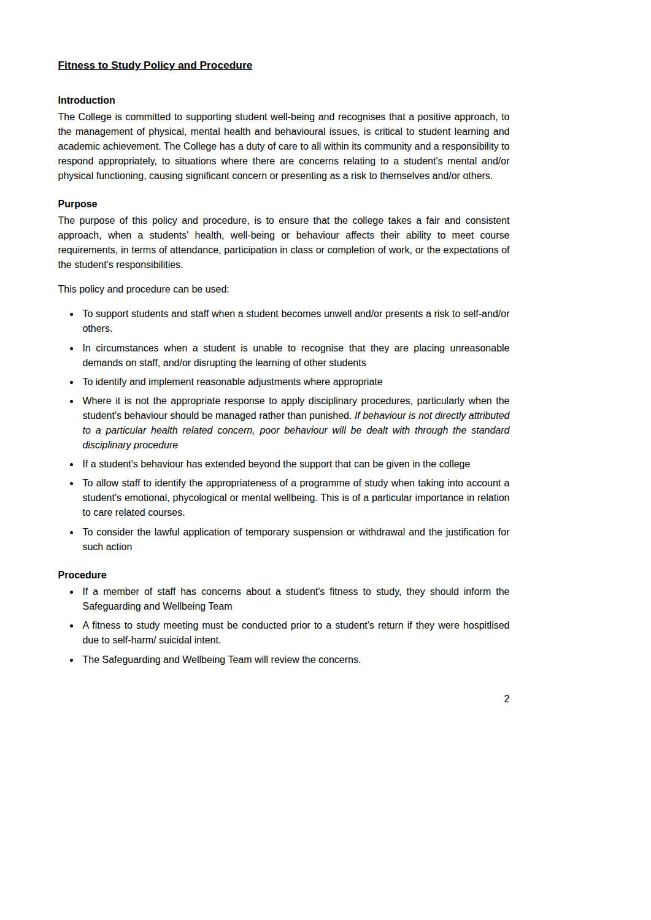Fitness to Study Policy and Procedure
Introduction
The College is committed to supporting student well-being and recognises that a positive approach, to the management of physical, mental health and behavioural issues, is critical to student learning and academic achievement. The College has a duty of care to all within its community and a responsibility to respond appropriately, to situations where there are concerns relating to a student's mental and/or physical functioning, causing significant concern or presenting as a risk to themselves and/or others.
Purpose
The purpose of this policy and procedure, is to ensure that the college takes a fair and consistent approach, when a students' health, well-being or behaviour affects their ability to meet course requirements, in terms of attendance, participation in class or completion of work, or the expectations of the student's responsibilities.
This policy and procedure can be used:
To support students and staff when a student becomes unwell and/or presents a risk to self-and/or others.
In circumstances when a student is unable to recognise that they are placing unreasonable demands on staff, and/or disrupting the learning of other students
To identify and implement reasonable adjustments where appropriate
Where it is not the appropriate response to apply disciplinary procedures, particularly when the student's behaviour should be managed rather than punished. If behaviour is not directly attributed to a particular health related concern, poor behaviour will be dealt with through the standard disciplinary procedure
If a student's behaviour has extended beyond the support that can be given in the college
To allow staff to identify the appropriateness of a programme of study when taking into account a student's emotional, phycological or mental wellbeing. This is of a particular importance in relation to care related courses.
To consider the lawful application of temporary suspension or withdrawal and the justification for such action
Procedure
If a member of staff has concerns about a student's fitness to study, they should inform the Safeguarding and Wellbeing Team
A fitness to study meeting must be conducted prior to a student's return if they were hospitlised due to self-harm/ suicidal intent.
The Safeguarding and Wellbeing Team will review the concerns.
2